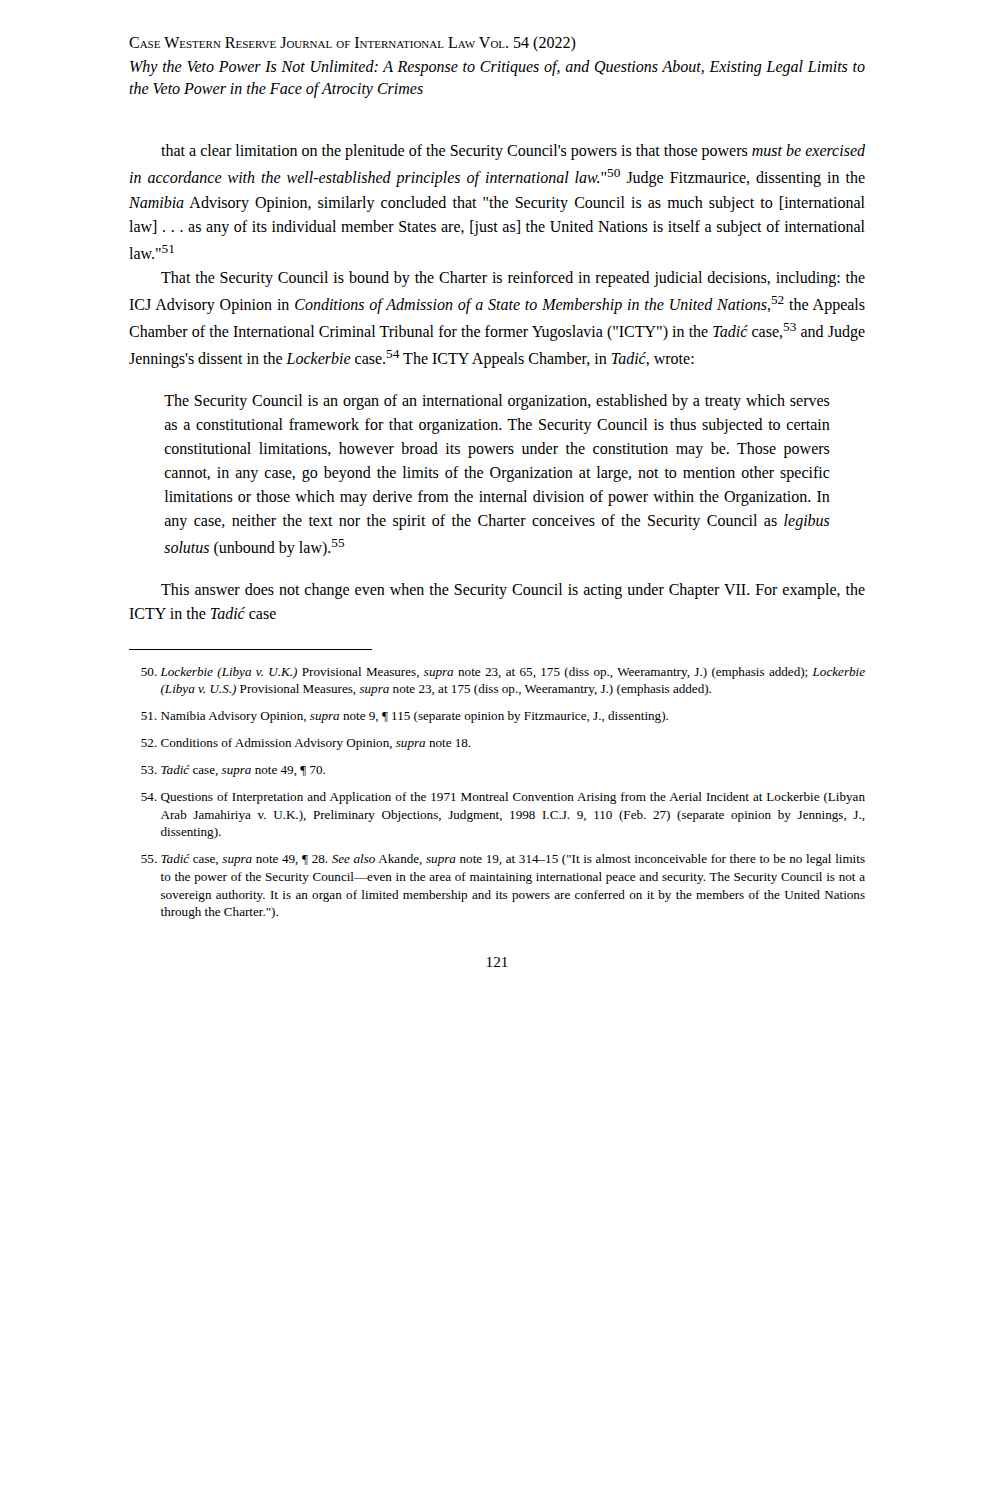Case Western Reserve Journal of International Law Vol. 54 (2022)
Why the Veto Power Is Not Unlimited: A Response to Critiques of, and Questions About, Existing Legal Limits to the Veto Power in the Face of Atrocity Crimes
that a clear limitation on the plenitude of the Security Council's powers is that those powers must be exercised in accordance with the well-established principles of international law."50 Judge Fitzmaurice, dissenting in the Namibia Advisory Opinion, similarly concluded that "the Security Council is as much subject to [international law] . . . as any of its individual member States are, [just as] the United Nations is itself a subject of international law."51
That the Security Council is bound by the Charter is reinforced in repeated judicial decisions, including: the ICJ Advisory Opinion in Conditions of Admission of a State to Membership in the United Nations,52 the Appeals Chamber of the International Criminal Tribunal for the former Yugoslavia ("ICTY") in the Tadić case,53 and Judge Jennings's dissent in the Lockerbie case.54 The ICTY Appeals Chamber, in Tadić, wrote:
The Security Council is an organ of an international organization, established by a treaty which serves as a constitutional framework for that organization. The Security Council is thus subjected to certain constitutional limitations, however broad its powers under the constitution may be. Those powers cannot, in any case, go beyond the limits of the Organization at large, not to mention other specific limitations or those which may derive from the internal division of power within the Organization. In any case, neither the text nor the spirit of the Charter conceives of the Security Council as legibus solutus (unbound by law).55
This answer does not change even when the Security Council is acting under Chapter VII. For example, the ICTY in the Tadić case
Lockerbie (Libya v. U.K.) Provisional Measures, supra note 23, at 65, 175 (diss op., Weeramantry, J.) (emphasis added); Lockerbie (Libya v. U.S.) Provisional Measures, supra note 23, at 175 (diss op., Weeramantry, J.) (emphasis added).
Namibia Advisory Opinion, supra note 9, ¶ 115 (separate opinion by Fitzmaurice, J., dissenting).
Conditions of Admission Advisory Opinion, supra note 18.
Tadić case, supra note 49, ¶ 70.
Questions of Interpretation and Application of the 1971 Montreal Convention Arising from the Aerial Incident at Lockerbie (Libyan Arab Jamahiriya v. U.K.), Preliminary Objections, Judgment, 1998 I.C.J. 9, 110 (Feb. 27) (separate opinion by Jennings, J., dissenting).
Tadić case, supra note 49, ¶ 28. See also Akande, supra note 19, at 314–15 ("It is almost inconceivable for there to be no legal limits to the power of the Security Council—even in the area of maintaining international peace and security. The Security Council is not a sovereign authority. It is an organ of limited membership and its powers are conferred on it by the members of the United Nations through the Charter.").
121